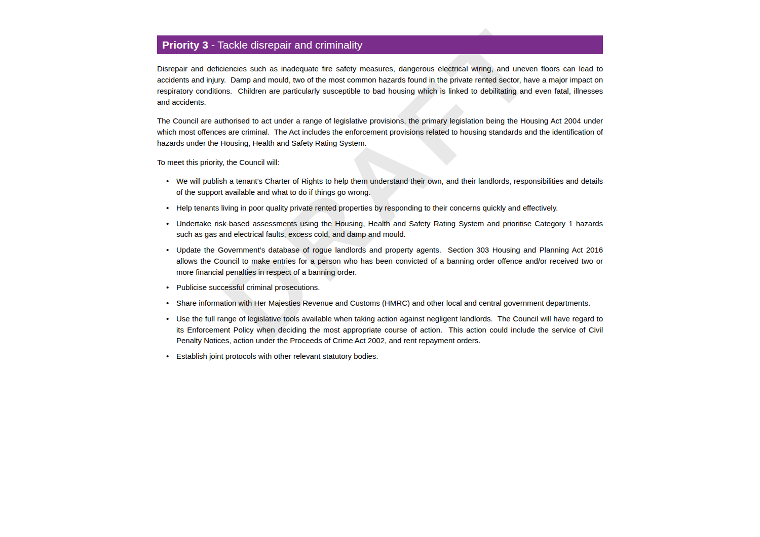DRAFT
Priority 3 - Tackle disrepair and criminality
Disrepair and deficiencies such as inadequate fire safety measures, dangerous electrical wiring, and uneven floors can lead to accidents and injury. Damp and mould, two of the most common hazards found in the private rented sector, have a major impact on respiratory conditions. Children are particularly susceptible to bad housing which is linked to debilitating and even fatal, illnesses and accidents.
The Council are authorised to act under a range of legislative provisions, the primary legislation being the Housing Act 2004 under which most offences are criminal. The Act includes the enforcement provisions related to housing standards and the identification of hazards under the Housing, Health and Safety Rating System.
To meet this priority, the Council will:
We will publish a tenant’s Charter of Rights to help them understand their own, and their landlords, responsibilities and details of the support available and what to do if things go wrong.
Help tenants living in poor quality private rented properties by responding to their concerns quickly and effectively.
Undertake risk-based assessments using the Housing, Health and Safety Rating System and prioritise Category 1 hazards such as gas and electrical faults, excess cold, and damp and mould.
Update the Government’s database of rogue landlords and property agents. Section 303 Housing and Planning Act 2016 allows the Council to make entries for a person who has been convicted of a banning order offence and/or received two or more financial penalties in respect of a banning order.
Publicise successful criminal prosecutions.
Share information with Her Majesties Revenue and Customs (HMRC) and other local and central government departments.
Use the full range of legislative tools available when taking action against negligent landlords. The Council will have regard to its Enforcement Policy when deciding the most appropriate course of action. This action could include the service of Civil Penalty Notices, action under the Proceeds of Crime Act 2002, and rent repayment orders.
Establish joint protocols with other relevant statutory bodies.